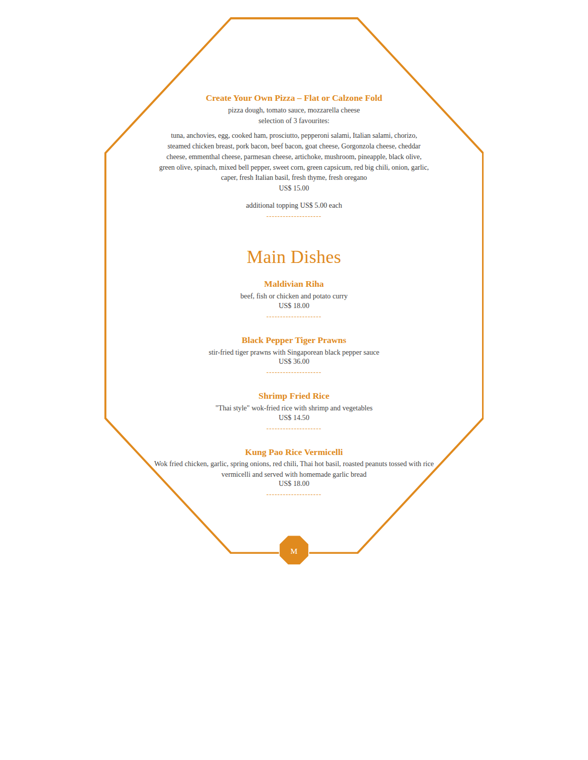Create Your Own Pizza – Flat or Calzone Fold
pizza dough, tomato sauce, mozzarella cheese
selection of 3 favourites:
tuna, anchovies, egg, cooked ham, prosciutto, pepperoni salami, Italian salami, chorizo, steamed chicken breast, pork bacon, beef bacon, goat cheese, Gorgonzola cheese, cheddar cheese, emmenthal cheese, parmesan cheese, artichoke, mushroom, pineapple, black olive, green olive, spinach, mixed bell pepper, sweet corn, green capsicum, red big chili, onion, garlic, caper, fresh Italian basil, fresh thyme, fresh oregano
US$ 15.00
additional topping US$ 5.00 each
--------------------
Main Dishes
Maldivian Riha
beef, fish or chicken and potato curry
US$ 18.00
--------------------
Black Pepper Tiger Prawns
stir-fried tiger prawns with Singaporean black pepper sauce
US$ 36.00
--------------------
Shrimp Fried Rice
"Thai style" wok-fried rice with shrimp and vegetables
US$ 14.50
--------------------
Kung Pao Rice Vermicelli
Wok fried chicken, garlic, spring onions, red chili, Thai hot basil, roasted peanuts tossed with rice vermicelli and served with homemade garlic bread
US$ 18.00
--------------------
M